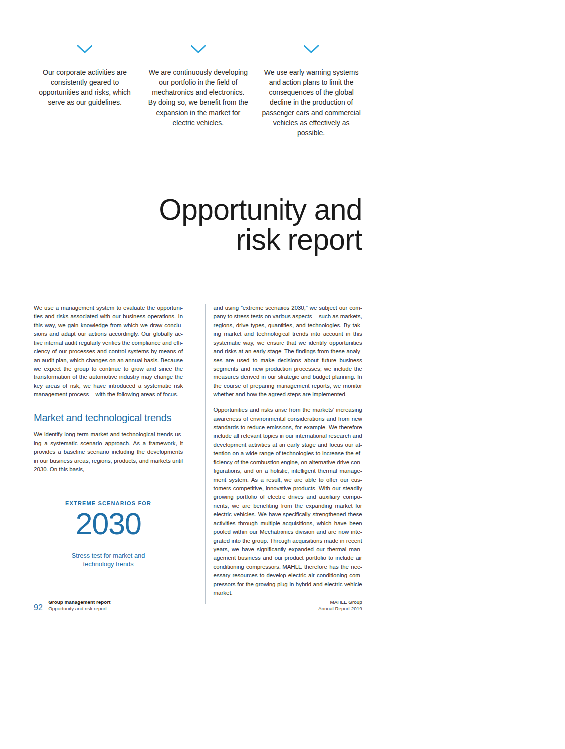Our corporate activities are consistently geared to opportunities and risks, which serve as our guidelines.
We are continuously developing our portfolio in the field of mechatronics and electronics. By doing so, we benefit from the expansion in the market for electric vehicles.
We use early warning systems and action plans to limit the consequences of the global decline in the production of passenger cars and commercial vehicles as effectively as possible.
Opportunity andrisk report
We use a management system to evaluate the opportunities and risks associated with our business operations. In this way, we gain knowledge from which we draw conclusions and adapt our actions accordingly. Our globally active internal audit regularly verifies the compliance and efficiency of our processes and control systems by means of an audit plan, which changes on an annual basis. Because we expect the group to continue to grow and since the transformation of the automotive industry may change the key areas of risk, we have introduced a systematic risk management process — with the following areas of focus.
Market and technological trends
We identify long-term market and technological trends using a systematic scenario approach. As a framework, it provides a baseline scenario including the developments in our business areas, regions, products, and markets until 2030. On this basis,
Extreme scenarios for
2030
Stress test for market and
technology trends
and using “extreme scenarios 2030,” we subject our company to stress tests on various aspects — such as markets, regions, drive types, quantities, and technologies. By taking market and technological trends into account in this systematic way, we ensure that we identify opportunities and risks at an early stage. The findings from these analyses are used to make decisions about future business segments and new production processes; we include the measures derived in our strategic and budget planning. In the course of preparing management reports, we monitor whether and how the agreed steps are implemented.
Opportunities and risks arise from the markets’ increasing awareness of environmental considerations and from new standards to reduce emissions, for example. We therefore include all relevant topics in our international research and development activities at an early stage and focus our attention on a wide range of technologies to increase the efficiency of the combustion engine, on alternative drive configurations, and on a holistic, intelligent thermal management system. As a result, we are able to offer our customers competitive, innovative products. With our steadily growing portfolio of electric drives and auxiliary components, we are benefiting from the expanding market for electric vehicles. We have specifically strengthened these activities through multiple acquisitions, which have been pooled within our Mechatronics division and are now integrated into the group. Through acquisitions made in recent years, we have significantly expanded our thermal management business and our product portfolio to include air conditioning compressors. MAHLE therefore has the necessary resources to develop electric air conditioning compressors for the growing plug-in hybrid and electric vehicle market.
92
Group management report
Opportunity and risk report
MAHLE Group
Annual Report 2019